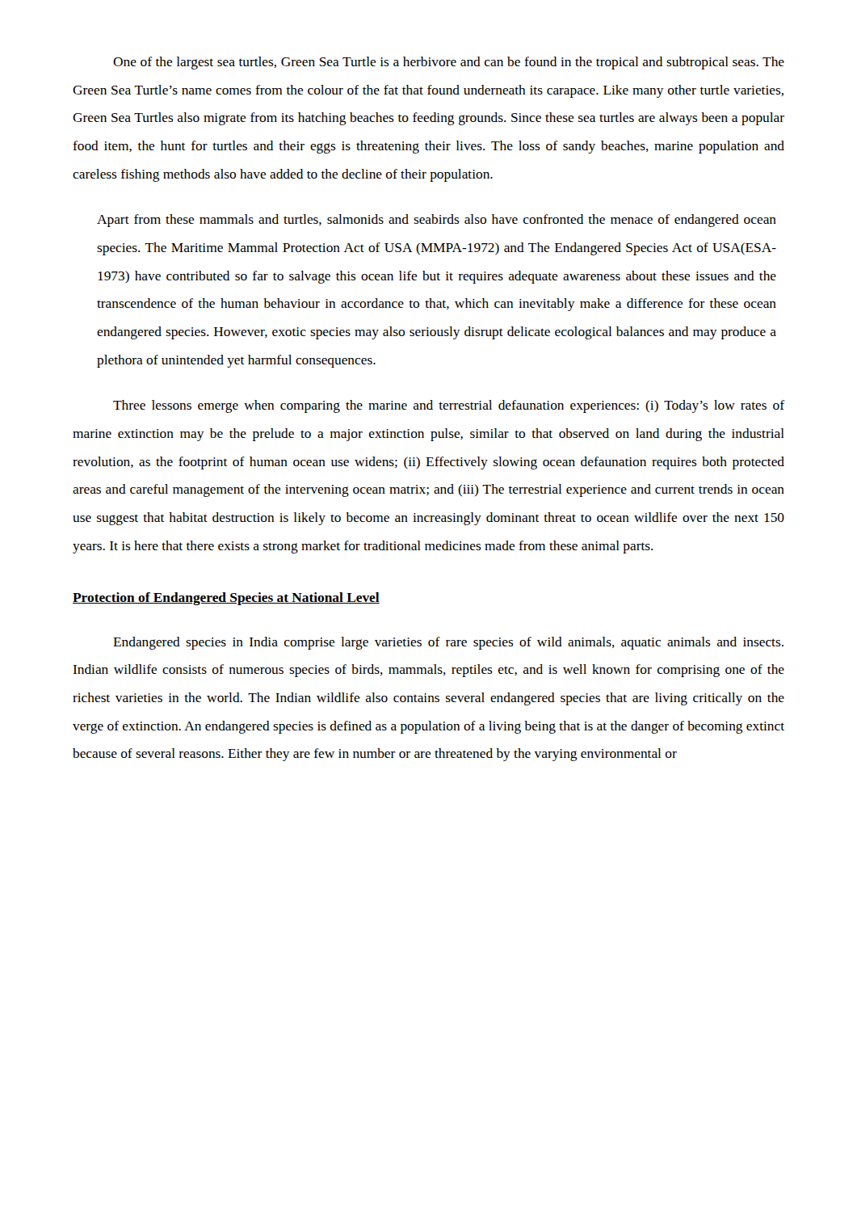One of the largest sea turtles, Green Sea Turtle is a herbivore and can be found in the tropical and subtropical seas. The Green Sea Turtle’s name comes from the colour of the fat that found underneath its carapace. Like many other turtle varieties, Green Sea Turtles also migrate from its hatching beaches to feeding grounds. Since these sea turtles are always been a popular food item, the hunt for turtles and their eggs is threatening their lives. The loss of sandy beaches, marine population and careless fishing methods also have added to the decline of their population.
Apart from these mammals and turtles, salmonids and seabirds also have confronted the menace of endangered ocean species. The Maritime Mammal Protection Act of USA (MMPA-1972) and The Endangered Species Act of USA(ESA-1973) have contributed so far to salvage this ocean life but it requires adequate awareness about these issues and the transcendence of the human behaviour in accordance to that, which can inevitably make a difference for these ocean endangered species. However, exotic species may also seriously disrupt delicate ecological balances and may produce a plethora of unintended yet harmful consequences.
Three lessons emerge when comparing the marine and terrestrial defaunation experiences: (i) Today’s low rates of marine extinction may be the prelude to a major extinction pulse, similar to that observed on land during the industrial revolution, as the footprint of human ocean use widens; (ii) Effectively slowing ocean defaunation requires both protected areas and careful management of the intervening ocean matrix; and (iii) The terrestrial experience and current trends in ocean use suggest that habitat destruction is likely to become an increasingly dominant threat to ocean wildlife over the next 150 years. It is here that there exists a strong market for traditional medicines made from these animal parts.
Protection of Endangered Species at National Level
Endangered species in India comprise large varieties of rare species of wild animals, aquatic animals and insects. Indian wildlife consists of numerous species of birds, mammals, reptiles etc, and is well known for comprising one of the richest varieties in the world. The Indian wildlife also contains several endangered species that are living critically on the verge of extinction. An endangered species is defined as a population of a living being that is at the danger of becoming extinct because of several reasons. Either they are few in number or are threatened by the varying environmental or